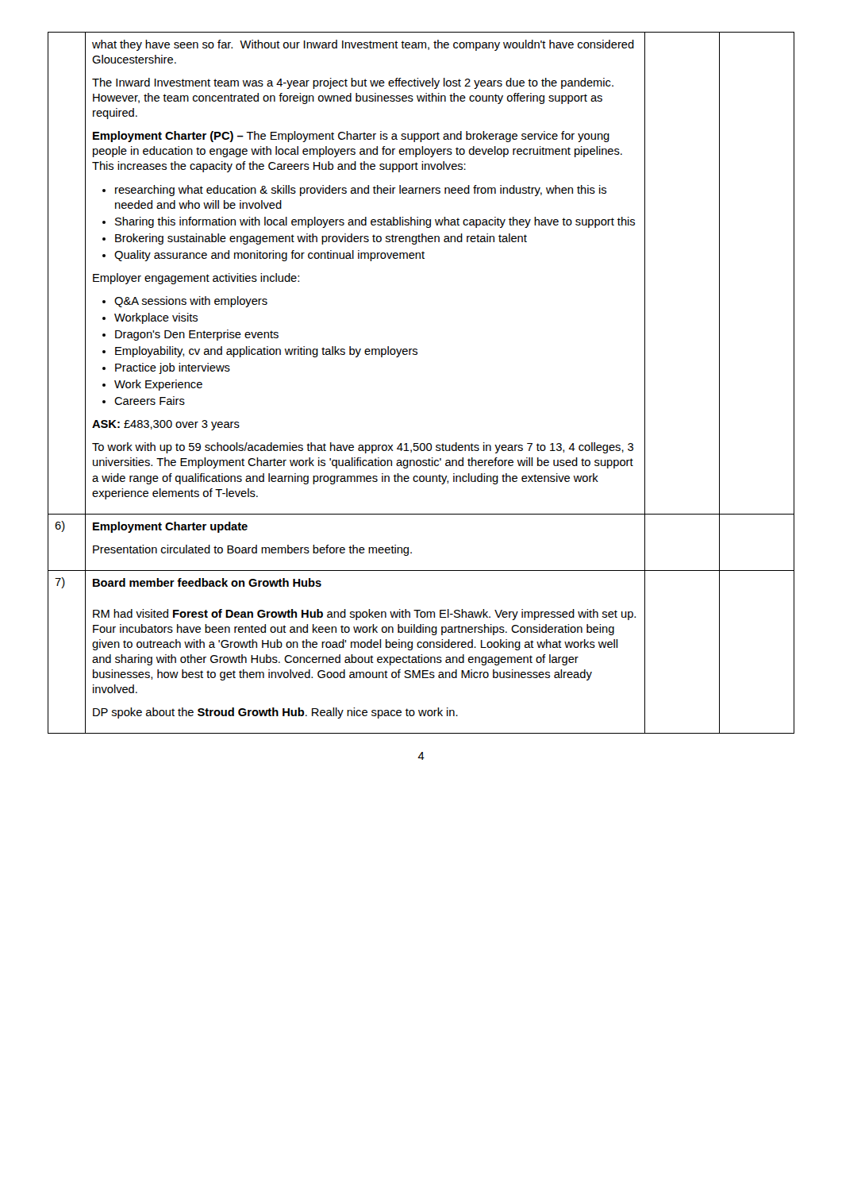| | what they have seen so far. Without our Inward Investment team, the company wouldn't have considered Gloucestershire. The Inward Investment team was a 4-year project but we effectively lost 2 years due to the pandemic. However, the team concentrated on foreign owned businesses within the county offering support as required. Employment Charter (PC) – The Employment Charter is a support and brokerage service for young people in education to engage with local employers and for employers to develop recruitment pipelines. This increases the capacity of the Careers Hub and the support involves: researching what education & skills providers and their learners need from industry, when this is needed and who will be involved Sharing this information with local employers and establishing what capacity they have to support this Brokering sustainable engagement with providers to strengthen and retain talent Quality assurance and monitoring for continual improvement Employer engagement activities include: Q&A sessions with employers Workplace visits Dragon's Den Enterprise events Employability, cv and application writing talks by employers Practice job interviews Work Experience Careers Fairs ASK: £483,300 over 3 years To work with up to 59 schools/academies that have approx 41,500 students in years 7 to 13, 4 colleges, 3 universities. The Employment Charter work is 'qualification agnostic' and therefore will be used to support a wide range of qualifications and learning programmes in the county, including the extensive work experience elements of T-levels. | | |
| 6) | Employment Charter update Presentation circulated to Board members before the meeting. | | |
| 7) | Board member feedback on Growth Hubs RM had visited Forest of Dean Growth Hub and spoken with Tom El-Shawk. Very impressed with set up. Four incubators have been rented out and keen to work on building partnerships. Consideration being given to outreach with a 'Growth Hub on the road' model being considered. Looking at what works well and sharing with other Growth Hubs. Concerned about expectations and engagement of larger businesses, how best to get them involved. Good amount of SMEs and Micro businesses already involved. DP spoke about the Stroud Growth Hub . Really nice space to work in. | | |
4